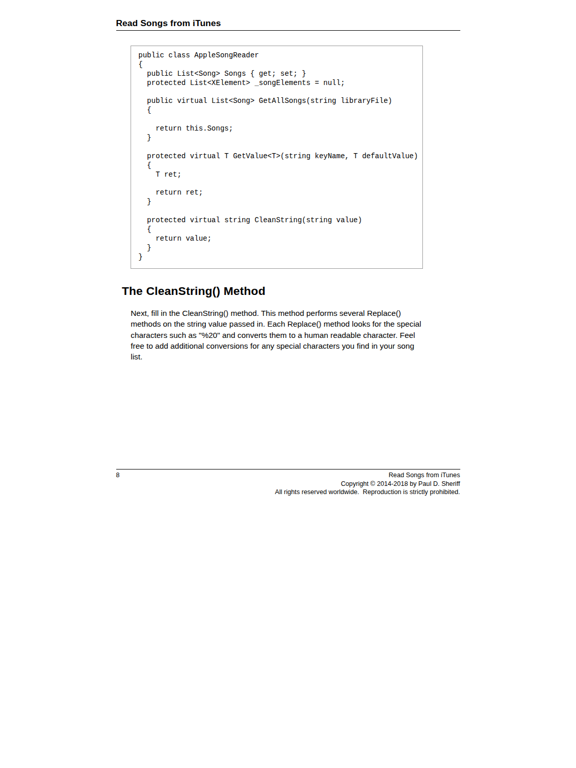Read Songs from iTunes
public class AppleSongReader
{
  public List<Song> Songs { get; set; }
  protected List<XElement> _songElements = null;

  public virtual List<Song> GetAllSongs(string libraryFile)
  {

    return this.Songs;
  }

  protected virtual T GetValue<T>(string keyName, T defaultValue)
  {
    T ret;

    return ret;
  }

  protected virtual string CleanString(string value)
  {
    return value;
  }
}
The CleanString() Method
Next, fill in the CleanString() method. This method performs several Replace() methods on the string value passed in. Each Replace() method looks for the special characters such as "%20" and converts them to a human readable character. Feel free to add additional conversions for any special characters you find in your song list.
8
Read Songs from iTunes
Copyright © 2014-2018 by Paul D. Sheriff
All rights reserved worldwide. Reproduction is strictly prohibited.